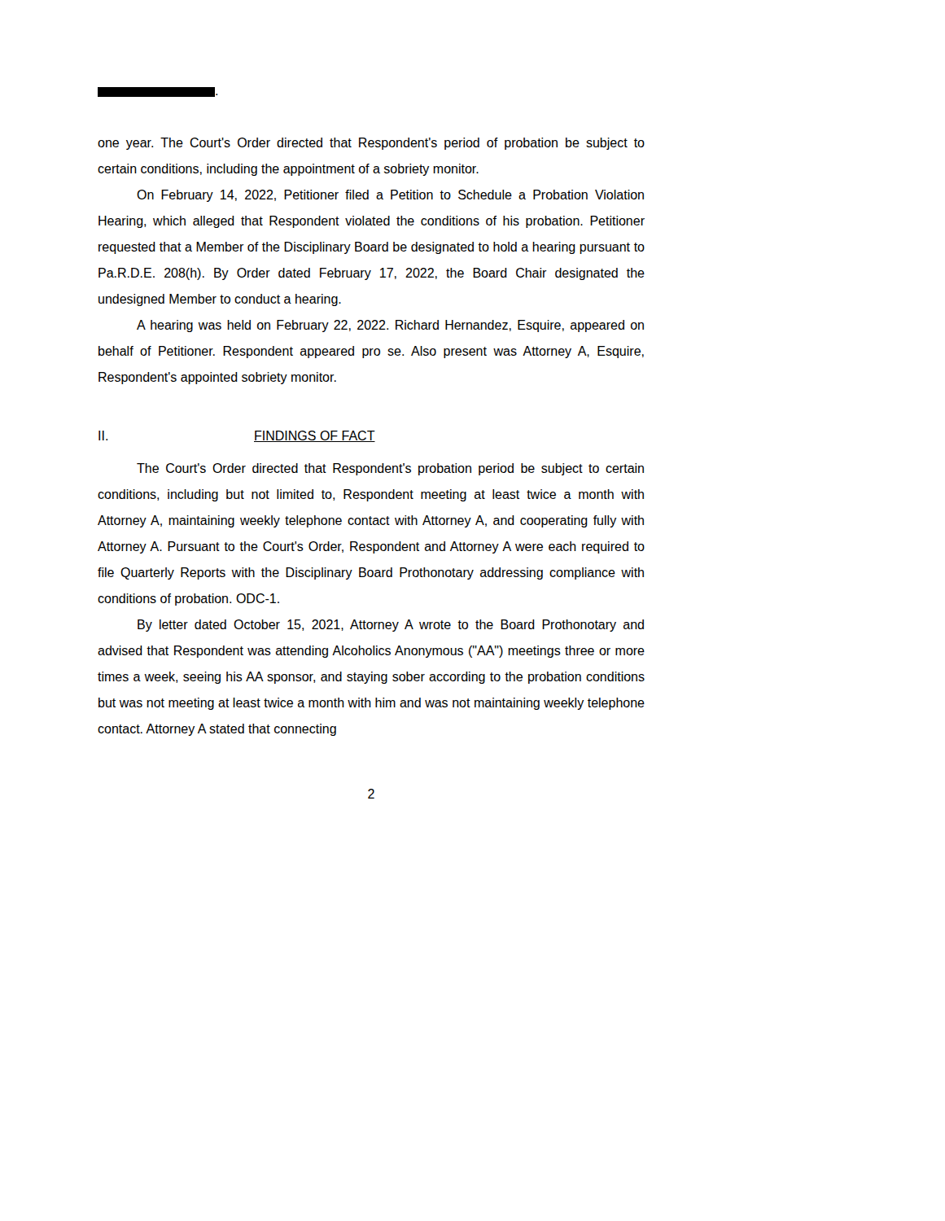.
one year. The Court's Order directed that Respondent's period of probation be subject to certain conditions, including the appointment of a sobriety monitor.
On February 14, 2022, Petitioner filed a Petition to Schedule a Probation Violation Hearing, which alleged that Respondent violated the conditions of his probation. Petitioner requested that a Member of the Disciplinary Board be designated to hold a hearing pursuant to Pa.R.D.E. 208(h). By Order dated February 17, 2022, the Board Chair designated the undesigned Member to conduct a hearing.
A hearing was held on February 22, 2022. Richard Hernandez, Esquire, appeared on behalf of Petitioner. Respondent appeared pro se. Also present was Attorney A, Esquire, Respondent's appointed sobriety monitor.
II. FINDINGS OF FACT
The Court's Order directed that Respondent's probation period be subject to certain conditions, including but not limited to, Respondent meeting at least twice a month with Attorney A, maintaining weekly telephone contact with Attorney A, and cooperating fully with Attorney A. Pursuant to the Court's Order, Respondent and Attorney A were each required to file Quarterly Reports with the Disciplinary Board Prothonotary addressing compliance with conditions of probation. ODC-1.
By letter dated October 15, 2021, Attorney A wrote to the Board Prothonotary and advised that Respondent was attending Alcoholics Anonymous ("AA") meetings three or more times a week, seeing his AA sponsor, and staying sober according to the probation conditions but was not meeting at least twice a month with him and was not maintaining weekly telephone contact. Attorney A stated that connecting
2